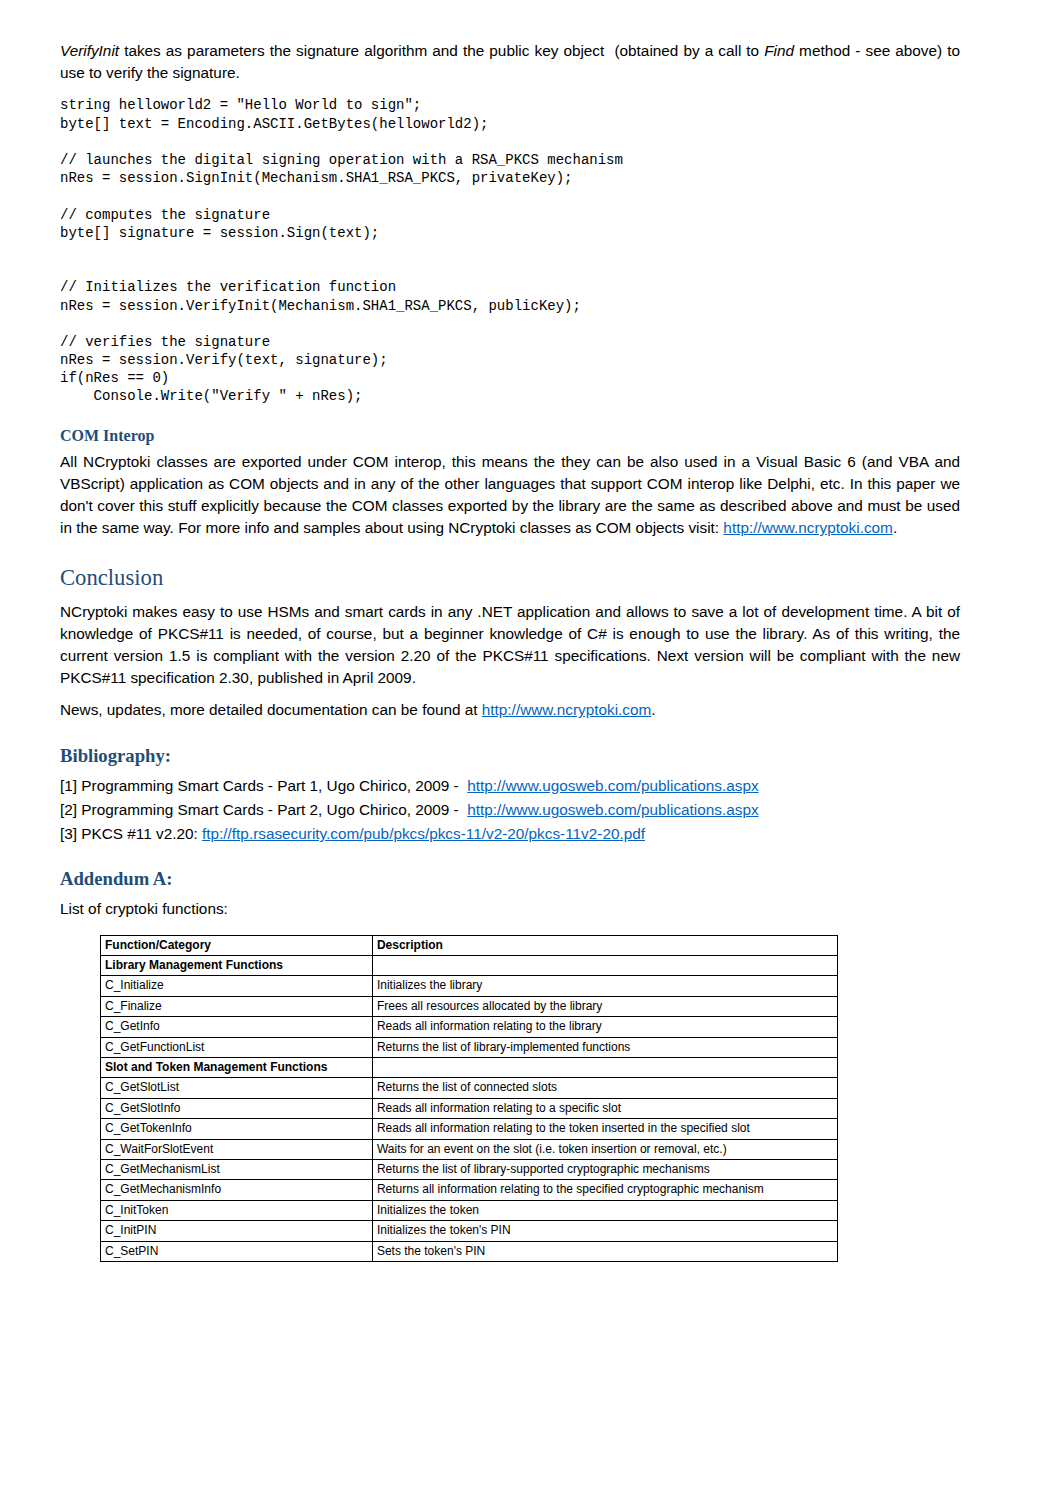VerifyInit takes as parameters the signature algorithm and the public key object (obtained by a call to Find method - see above) to use to verify the signature.
string helloworld2 = "Hello World to sign";
byte[] text = Encoding.ASCII.GetBytes(helloworld2);

// launches the digital signing operation with a RSA_PKCS mechanism
nRes = session.SignInit(Mechanism.SHA1_RSA_PKCS, privateKey);

// computes the signature
byte[] signature = session.Sign(text);


// Initializes the verification function
nRes = session.VerifyInit(Mechanism.SHA1_RSA_PKCS, publicKey);

// verifies the signature
nRes = session.Verify(text, signature);
if(nRes == 0)
    Console.Write("Verify " + nRes);
COM Interop
All NCryptoki classes are exported under COM interop, this means the they can be also used in a Visual Basic 6 (and VBA and VBScript) application as COM objects and in any of the other languages that support COM interop like Delphi, etc. In this paper we don't cover this stuff explicitly because the COM classes exported by the library are the same as described above and must be used in the same way. For more info and samples about using NCryptoki classes as COM objects visit: http://www.ncryptoki.com.
Conclusion
NCryptoki makes easy to use HSMs and smart cards in any .NET application and allows to save a lot of development time. A bit of knowledge of PKCS#11 is needed, of course, but a beginner knowledge of C# is enough to use the library. As of this writing, the current version 1.5 is compliant with the version 2.20 of the PKCS#11 specifications. Next version will be compliant with the new PKCS#11 specification 2.30, published in April 2009.
News, updates, more detailed documentation can be found at http://www.ncryptoki.com.
Bibliography:
[1] Programming Smart Cards - Part 1, Ugo Chirico, 2009 - http://www.ugosweb.com/publications.aspx
[2] Programming Smart Cards - Part 2, Ugo Chirico, 2009 - http://www.ugosweb.com/publications.aspx
[3] PKCS #11 v2.20: ftp://ftp.rsasecurity.com/pub/pkcs/pkcs-11/v2-20/pkcs-11v2-20.pdf
Addendum A:
List of cryptoki functions:
| Function/Category | Description |
| --- | --- |
| Library Management Functions | |
| C_Initialize | Initializes the library |
| C_Finalize | Frees all resources allocated by the library |
| C_GetInfo | Reads all information relating to the library |
| C_GetFunctionList | Returns the list of library-implemented functions |
| Slot and Token Management Functions | |
| C_GetSlotList | Returns the list of connected slots |
| C_GetSlotInfo | Reads all information relating to a specific slot |
| C_GetTokenInfo | Reads all information relating to the token inserted in the specified slot |
| C_WaitForSlotEvent | Waits for an event on the slot (i.e. token insertion or removal, etc.) |
| C_GetMechanismList | Returns the list of library-supported cryptographic mechanisms |
| C_GetMechanismInfo | Returns all information relating to the specified cryptographic mechanism |
| C_InitToken | Initializes the token |
| C_InitPIN | Initializes the token's PIN |
| C_SetPIN | Sets the token's PIN |